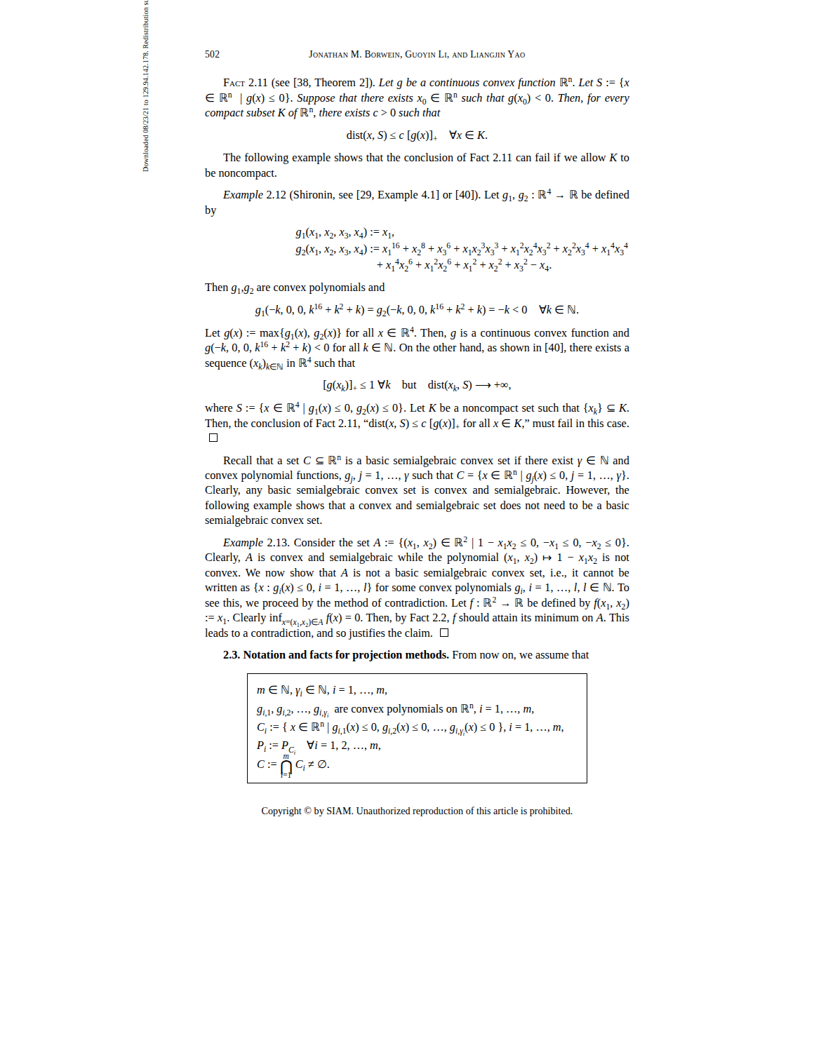Downloaded 08/23/21 to 129.94.142.178. Redistribution subject to SIAM license or copyright; see https://epubs.siam.org/page/terms
502 Jonathan M. Borwein, Guoyin Li, and Liangjin Yao
Fact 2.11 (see [38, Theorem 2]). Let g be a continuous convex function ℝn. Let S := {x ∈ ℝn | g(x) ≤ 0}. Suppose that there exists x0 ∈ ℝn such that g(x0) < 0. Then, for every compact subset K of ℝn, there exists c > 0 such that
dist(x, S) ≤ c [g(x)]+ ∀x ∈ K.
The following example shows that the conclusion of Fact 2.11 can fail if we allow K to be noncompact.
Example 2.12 (Shironin, see [29, Example 4.1] or [40]). Let g1, g2 : ℝ4 → ℝ be defined by
g1(x1, x2, x3, x4) := x1, g2(x1, x2, x3, x4) := x116 + x28 + x36 + x1x23x33 + x12x24x32 + x22x34 + x14x34 + x14x26 + x12x26 + x12 + x22 + x32 − x4.
Then g1,g2 are convex polynomials and
g1(−k, 0, 0, k16 + k2 + k) = g2(−k, 0, 0, k16 + k2 + k) = −k < 0 ∀k ∈ ℕ.
Let g(x) := max{g1(x), g2(x)} for all x ∈ ℝ4. Then, g is a continuous convex function and g(−k, 0, 0, k16 + k2 + k) < 0 for all k ∈ ℕ. On the other hand, as shown in [40], there exists a sequence (xk)k∈ℕ in ℝ4 such that
[g(xk)]+ ≤ 1 ∀k but dist(xk, S) ⟶ +∞,
where S := {x ∈ ℝ4 | g1(x) ≤ 0, g2(x) ≤ 0}. Let K be a noncompact set such that {xk} ⊆ K. Then, the conclusion of Fact 2.11, “dist(x, S) ≤ c [g(x)]+ for all x ∈ K,” must fail in this case.
Recall that a set C ⊆ ℝn is a basic semialgebraic convex set if there exist γ ∈ ℕ and convex polynomial functions, gj, j = 1, …, γ such that C = {x ∈ ℝn | gj(x) ≤ 0, j = 1, …, γ}. Clearly, any basic semialgebraic convex set is convex and semialgebraic. However, the following example shows that a convex and semialgebraic set does not need to be a basic semialgebraic convex set.
Example 2.13. Consider the set A := {(x1, x2) ∈ ℝ2 | 1 − x1x2 ≤ 0, −x1 ≤ 0, −x2 ≤ 0}. Clearly, A is convex and semialgebraic while the polynomial (x1, x2) ↦ 1 − x1x2 is not convex. We now show that A is not a basic semialgebraic convex set, i.e., it cannot be written as {x : gi(x) ≤ 0, i = 1, …, l} for some convex polynomials gi, i = 1, …, l, l ∈ ℕ. To see this, we proceed by the method of contradiction. Let f : ℝ2 → ℝ be defined by f(x1, x2) := x1. Clearly infx=(x1,x2)∈A f(x) = 0. Then, by Fact 2.2, f should attain its minimum on A. This leads to a contradiction, and so justifies the claim.
2.3. Notation and facts for projection methods. From now on, we assume that
m ∈ ℕ, γi ∈ ℕ, i = 1, …, m, gi,1, gi,2, …, gi,γi are convex polynomials on ℝn, i = 1, …, m, Ci := { x ∈ ℝn | gi,1(x) ≤ 0, gi,2(x) ≤ 0, …, gi,γi(x) ≤ 0 }, i = 1, …, m, Pi := PCi ∀i = 1, 2, …, m, C := ⋂mi=1 Ci ≠ ∅.
Copyright © by SIAM. Unauthorized reproduction of this article is prohibited.